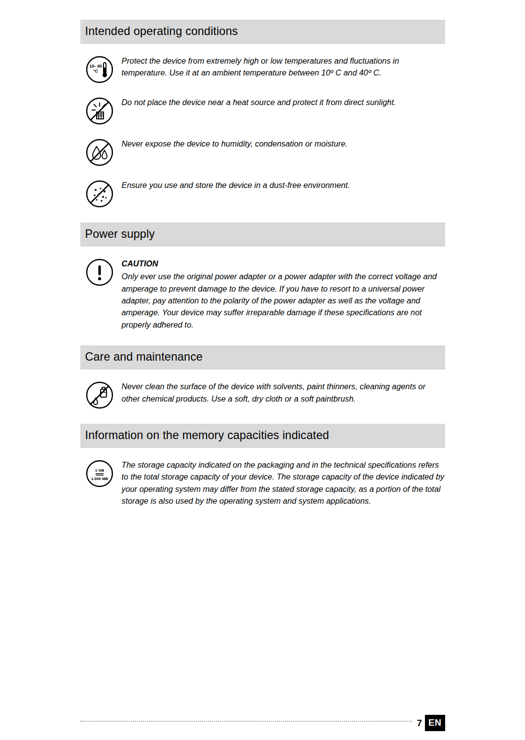Intended operating conditions
10- 40 °C
Protect the device from extremely high or low temperatures and fluctuations in temperature. Use it at an ambient temperature between 10º C and 40º C.
Do not place the device near a heat source and protect it from direct sunlight.
Never expose the device to humidity, condensation or moisture.
Ensure you use and store the device in a dust-free environment.
Power supply
CAUTION
Only ever use the original power adapter or a power adapter with the correct voltage and amperage to prevent damage to the device. If you have to resort to a universal power adapter, pay attention to the polarity of the power adapter as well as the voltage and amperage. Your device may suffer irreparable damage if these specifications are not properly adhered to.
Care and maintenance
Never clean the surface of the device with solvents, paint thinners, cleaning agents or other chemical products. Use a soft, dry cloth or a soft paintbrush.
Information on the memory capacities indicated
1 GB 1.000 MB
The storage capacity indicated on the packaging and in the technical specifications refers to the total storage capacity of your device. The storage capacity of the device indicated by your operating system may differ from the stated storage capacity, as a portion of the total storage is also used by the operating system and system applications.
7 EN